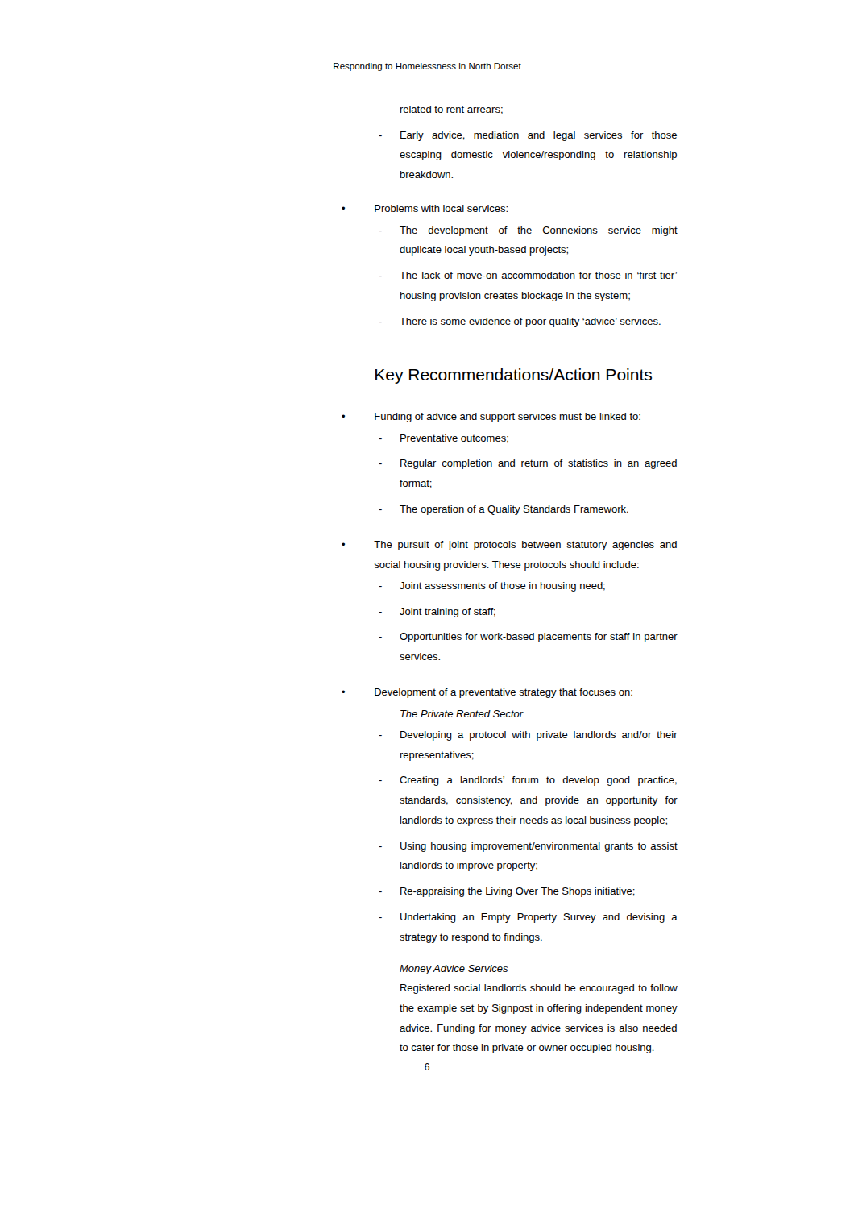Responding to Homelessness in North Dorset
related to rent arrears;
-Early advice, mediation and legal services for those escaping domestic violence/responding to relationship breakdown.
•
Problems with local services:
-The development of the Connexions service might duplicate local youth-based projects;
-The lack of move-on accommodation for those in ‘first tier’ housing provision creates blockage in the system;
-There is some evidence of poor quality ‘advice’ services.
Key Recommendations/Action Points
•
Funding of advice and support services must be linked to:
-Preventative outcomes;
-Regular completion and return of statistics in an agreed format;
-The operation of a Quality Standards Framework.
•
The pursuit of joint protocols between statutory agencies and social housing providers. These protocols should include:
-Joint assessments of those in housing need;
-Joint training of staff;
-Opportunities for work-based placements for staff in partner services.
•
Development of a preventative strategy that focuses on:
The Private Rented Sector
-Developing a protocol with private landlords and/or their representatives;
-Creating a landlords’ forum to develop good practice, standards, consistency, and provide an opportunity for landlords to express their needs as local business people;
-Using housing improvement/environmental grants to assist landlords to improve property;
-Re-appraising the Living Over The Shops initiative;
-Undertaking an Empty Property Survey and devising a strategy to respond to findings.
Money Advice Services
Registered social landlords should be encouraged to follow the example set by Signpost in offering independent money advice. Funding for money advice services is also needed to cater for those in private or owner occupied housing.
6